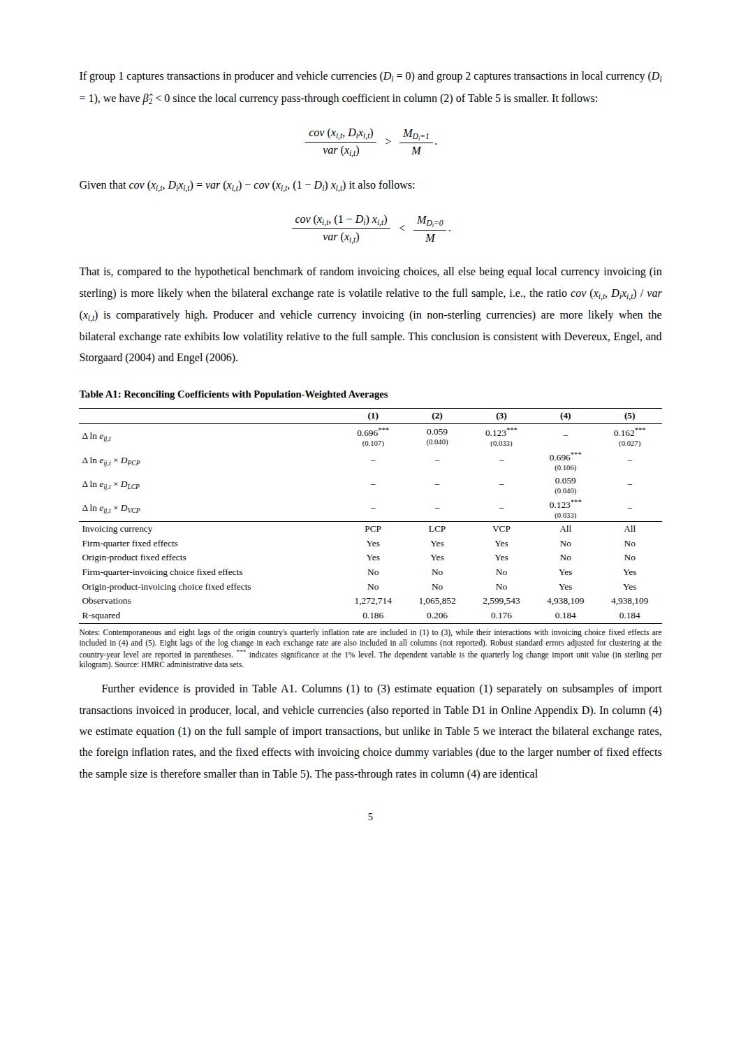If group 1 captures transactions in producer and vehicle currencies (Di = 0) and group 2 captures transactions in local currency (Di = 1), we have β̂2 < 0 since the local currency pass-through coefficient in column (2) of Table 5 is smaller. It follows:
cov (xi,t, Dixi,t) var (xi,t) > MDi=1 M .
Given that cov (xi,t, Dixi,t) = var (xi,t) − cov (xi,t, (1 − Di) xi,t) it also follows:
cov (xi,t, (1 − Di) xi,t) var (xi,t) < MDi=0 M .
That is, compared to the hypothetical benchmark of random invoicing choices, all else being equal local currency invoicing (in sterling) is more likely when the bilateral exchange rate is volatile relative to the full sample, i.e., the ratio cov (xi,t, Dixi,t) / var (xi,t) is comparatively high. Producer and vehicle currency invoicing (in non-sterling currencies) are more likely when the bilateral exchange rate exhibits low volatility relative to the full sample. This conclusion is consistent with Devereux, Engel, and Storgaard (2004) and Engel (2006).
Table A1: Reconciling Coefficients with Population-Weighted Averages
| | (1) | (2) | (3) | (4) | (5) |
| --- | --- | --- | --- | --- | --- |
| Δ ln e ij,t | 0.696 *** (0.107) | 0.059 (0.040) | 0.123 *** (0.033) | − | 0.162 *** (0.027) |
| Δ ln e ij,t × D PCP | − | − | − | 0.696 *** (0.106) | − |
| Δ ln e ij,t × D LCP | − | − | − | 0.059 (0.040) | − |
| Δ ln e ij,t × D VCP | − | − | − | 0.123 *** (0.033) | − |
| Invoicing currency | PCP | LCP | VCP | All | All |
| Firm-quarter fixed effects | Yes | Yes | Yes | No | No |
| Origin-product fixed effects | Yes | Yes | Yes | No | No |
| Firm-quarter-invoicing choice fixed effects | No | No | No | Yes | Yes |
| Origin-product-invoicing choice fixed effects | No | No | No | Yes | Yes |
| Observations | 1,272,714 | 1,065,852 | 2,599,543 | 4,938,109 | 4,938,109 |
| R-squared | 0.186 | 0.206 | 0.176 | 0.184 | 0.184 |
Notes: Contemporaneous and eight lags of the origin country's quarterly inflation rate are included in (1) to (3), while their interactions with invoicing choice fixed effects are included in (4) and (5). Eight lags of the log change in each exchange rate are also included in all columns (not reported). Robust standard errors adjusted for clustering at the country-year level are reported in parentheses. *** indicates significance at the 1% level. The dependent variable is the quarterly log change import unit value (in sterling per kilogram). Source: HMRC administrative data sets.
Further evidence is provided in Table A1. Columns (1) to (3) estimate equation (1) separately on subsamples of import transactions invoiced in producer, local, and vehicle currencies (also reported in Table D1 in Online Appendix D). In column (4) we estimate equation (1) on the full sample of import transactions, but unlike in Table 5 we interact the bilateral exchange rates, the foreign inflation rates, and the fixed effects with invoicing choice dummy variables (due to the larger number of fixed effects the sample size is therefore smaller than in Table 5). The pass-through rates in column (4) are identical
5